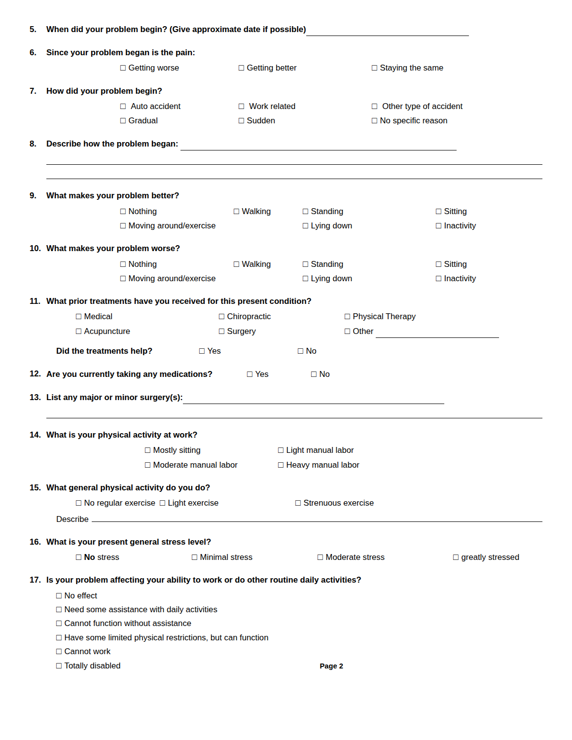5. When did your problem begin? (Give approximate date if possible)
6. Since your problem began is the pain:
Getting worse Getting better Staying the same
7. How did your problem begin?
Auto accident Work related Other type of accident
Gradual Sudden No specific reason
8. Describe how the problem began:
9. What makes your problem better?
Nothing Walking Standing Sitting
Moving around/exercise Lying down Inactivity
10. What makes your problem worse?
Nothing Walking Standing Sitting
Moving around/exercise Lying down Inactivity
11. What prior treatments have you received for this present condition?
Medical Chiropractic Physical Therapy
Acupuncture Surgery Other
Did the treatments help? Yes No
12.
Are you currently taking any medications? Yes No
13. List any major or minor surgery(s):
14. What is your physical activity at work?
Mostly sitting Light manual labor
Moderate manual labor Heavy manual labor
15. What general physical activity do you do?
No regular exercise Light exercise Strenuous exercise
Describe
16. What is your present general stress level?
No stress Minimal stress Moderate stress greatly stressed
17. Is your problem affecting your ability to work or do other routine daily activities?
No effect Need some assistance with daily activities Cannot function without assistance Have some limited physical restrictions, but can function Cannot work
Totally disabled Page 2